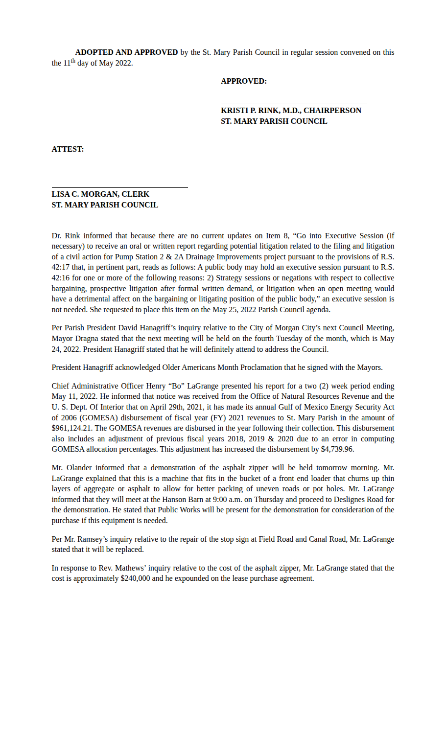ADOPTED AND APPROVED by the St. Mary Parish Council in regular session convened on this the 11th day of May 2022.
APPROVED:
KRISTI P. RINK, M.D., CHAIRPERSON
ST. MARY PARISH COUNCIL
ATTEST:
LISA C. MORGAN, CLERK
ST. MARY PARISH COUNCIL
Dr. Rink informed that because there are no current updates on Item 8, “Go into Executive Session (if necessary) to receive an oral or written report regarding potential litigation related to the filing and litigation of a civil action for Pump Station 2 & 2A Drainage Improvements project pursuant to the provisions of R.S. 42:17 that, in pertinent part, reads as follows: A public body may hold an executive session pursuant to R.S. 42:16 for one or more of the following reasons: 2) Strategy sessions or negations with respect to collective bargaining, prospective litigation after formal written demand, or litigation when an open meeting would have a detrimental affect on the bargaining or litigating position of the public body,” an executive session is not needed. She requested to place this item on the May 25, 2022 Parish Council agenda.
Per Parish President David Hanagriff’s inquiry relative to the City of Morgan City’s next Council Meeting, Mayor Dragna stated that the next meeting will be held on the fourth Tuesday of the month, which is May 24, 2022. President Hanagriff stated that he will definitely attend to address the Council.
President Hanagriff acknowledged Older Americans Month Proclamation that he signed with the Mayors.
Chief Administrative Officer Henry “Bo” LaGrange presented his report for a two (2) week period ending May 11, 2022. He informed that notice was received from the Office of Natural Resources Revenue and the U. S. Dept. Of Interior that on April 29th, 2021, it has made its annual Gulf of Mexico Energy Security Act of 2006 (GOMESA) disbursement of fiscal year (FY) 2021 revenues to St. Mary Parish in the amount of $961,124.21. The GOMESA revenues are disbursed in the year following their collection. This disbursement also includes an adjustment of previous fiscal years 2018, 2019 & 2020 due to an error in computing GOMESA allocation percentages. This adjustment has increased the disbursement by $4,739.96.
Mr. Olander informed that a demonstration of the asphalt zipper will be held tomorrow morning. Mr. LaGrange explained that this is a machine that fits in the bucket of a front end loader that churns up thin layers of aggregate or asphalt to allow for better packing of uneven roads or pot holes. Mr. LaGrange informed that they will meet at the Hanson Barn at 9:00 a.m. on Thursday and proceed to Deslignes Road for the demonstration. He stated that Public Works will be present for the demonstration for consideration of the purchase if this equipment is needed.
Per Mr. Ramsey’s inquiry relative to the repair of the stop sign at Field Road and Canal Road, Mr. LaGrange stated that it will be replaced.
In response to Rev. Mathews’ inquiry relative to the cost of the asphalt zipper, Mr. LaGrange stated that the cost is approximately $240,000 and he expounded on the lease purchase agreement.